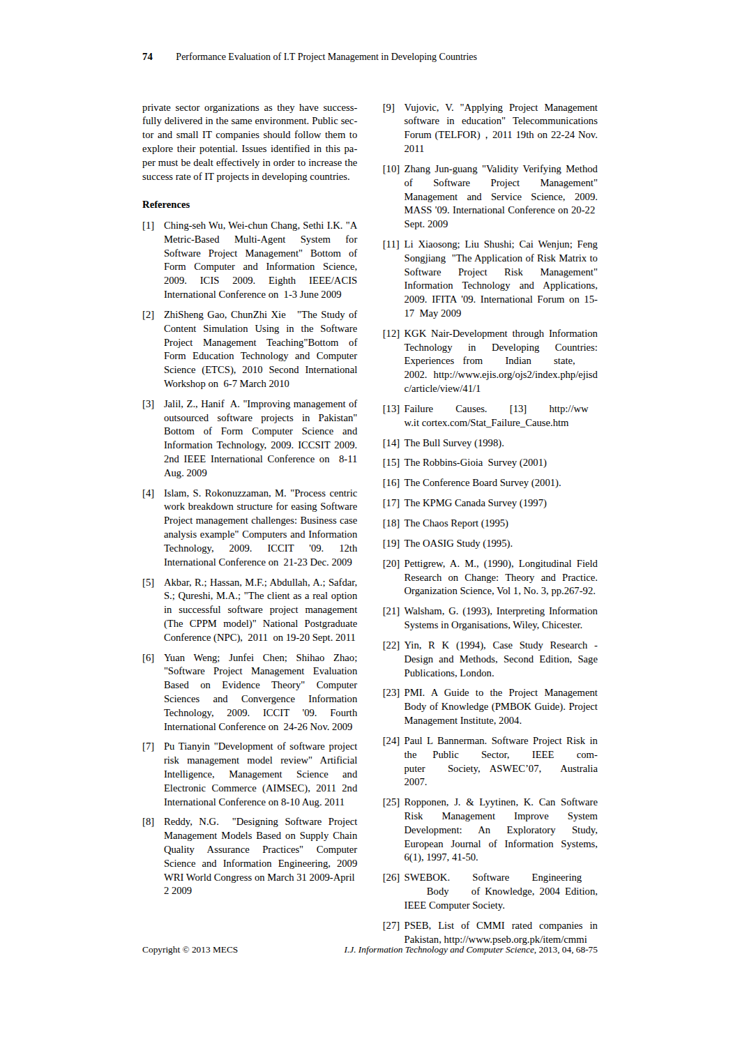74 Performance Evaluation of I.T Project Management in Developing Countries
private sector organizations as they have successfully delivered in the same environment. Public sector and small IT companies should follow them to explore their potential. Issues identified in this paper must be dealt effectively in order to increase the success rate of IT projects in developing countries.
References
[1] Ching-seh Wu, Wei-chun Chang, Sethi I.K. "A Metric-Based Multi-Agent System for Software Project Management" Bottom of Form Computer and Information Science, 2009. ICIS 2009. Eighth IEEE/ACIS International Conference on 1-3 June 2009
[2] ZhiSheng Gao, ChunZhi Xie "The Study of Content Simulation Using in the Software Project Management Teaching"Bottom of Form Education Technology and Computer Science (ETCS), 2010 Second International Workshop on 6-7 March 2010
[3] Jalil, Z., Hanif A. "Improving management of outsourced software projects in Pakistan" Bottom of Form Computer Science and Information Technology, 2009. ICCSIT 2009. 2nd IEEE International Conference on 8-11 Aug. 2009
[4] Islam, S. Rokonuzzaman, M. "Process centric work breakdown structure for easing Software Project management challenges: Business case analysis example" Computers and Information Technology, 2009. ICCIT '09. 12th International Conference on 21-23 Dec. 2009
[5] Akbar, R.; Hassan, M.F.; Abdullah, A.; Safdar, S.; Qureshi, M.A.; "The client as a real option in successful software project management (The CPPM model)" National Postgraduate Conference (NPC), 2011 on 19-20 Sept. 2011
[6] Yuan Weng; Junfei Chen; Shihao Zhao; "Software Project Management Evaluation Based on Evidence Theory" Computer Sciences and Convergence Information Technology, 2009. ICCIT '09. Fourth International Conference on 24-26 Nov. 2009
[7] Pu Tianyin "Development of software project risk management model review" Artificial Intelligence, Management Science and Electronic Commerce (AIMSEC), 2011 2nd International Conference on 8-10 Aug. 2011
[8] Reddy, N.G. "Designing Software Project Management Models Based on Supply Chain Quality Assurance Practices" Computer Science and Information Engineering, 2009 WRI World Congress on March 31 2009-April 2 2009
[9] Vujovic, V. "Applying Project Management software in education" Telecommunications Forum (TELFOR)，2011 19th on 22-24 Nov. 2011
[10] Zhang Jun-guang "Validity Verifying Method of Software Project Management" Management and Service Science, 2009. MASS '09. International Conference on 20-22 Sept. 2009
[11] Li Xiaosong; Liu Shushi; Cai Wenjun; Feng Songjiang "The Application of Risk Matrix to Software Project Risk Management" Information Technology and Applications, 2009. IFITA '09. International Forum on 15-17 May 2009
[12] KGK Nair-Development through Information Technology in Developing Countries: Experiences from Indian state, 2002. http://www.ejis.org/ojs2/index.php/ejisdc/article/view/41/1
[13] Failure Causes. [13] http://www.it cortex.com/Stat_Failure_Cause.htm
[14] The Bull Survey (1998).
[15] The Robbins-Gioia Survey (2001)
[16] The Conference Board Survey (2001).
[17] The KPMG Canada Survey (1997)
[18] The Chaos Report (1995)
[19] The OASIG Study (1995).
[20] Pettigrew, A. M., (1990), Longitudinal Field Research on Change: Theory and Practice. Organization Science, Vol 1, No. 3, pp.267-92.
[21] Walsham, G. (1993), Interpreting Information Systems in Organisations, Wiley, Chicester.
[22] Yin, R K (1994), Case Study Research - Design and Methods, Second Edition, Sage Publications, London.
[23] PMI. A Guide to the Project Management Body of Knowledge (PMBOK Guide). Project Management Institute, 2004.
[24] Paul L Bannerman. Software Project Risk in the Public Sector, IEEE computer Society, ASWEC’07, Australia 2007.
[25] Ropponen, J. & Lyytinen, K. Can Software Risk Management Improve System Development: An Exploratory Study, European Journal of Information Systems, 6(1), 1997, 41-50.
[26] SWEBOK. Software Engineering Body of Knowledge, 2004 Edition, IEEE Computer Society.
[27] PSEB, List of CMMI rated companies in Pakistan, http://www.pseb.org.pk/item/cmmi
Copyright © 2013 MECS
I.J. Information Technology and Computer Science, 2013, 04, 68-75